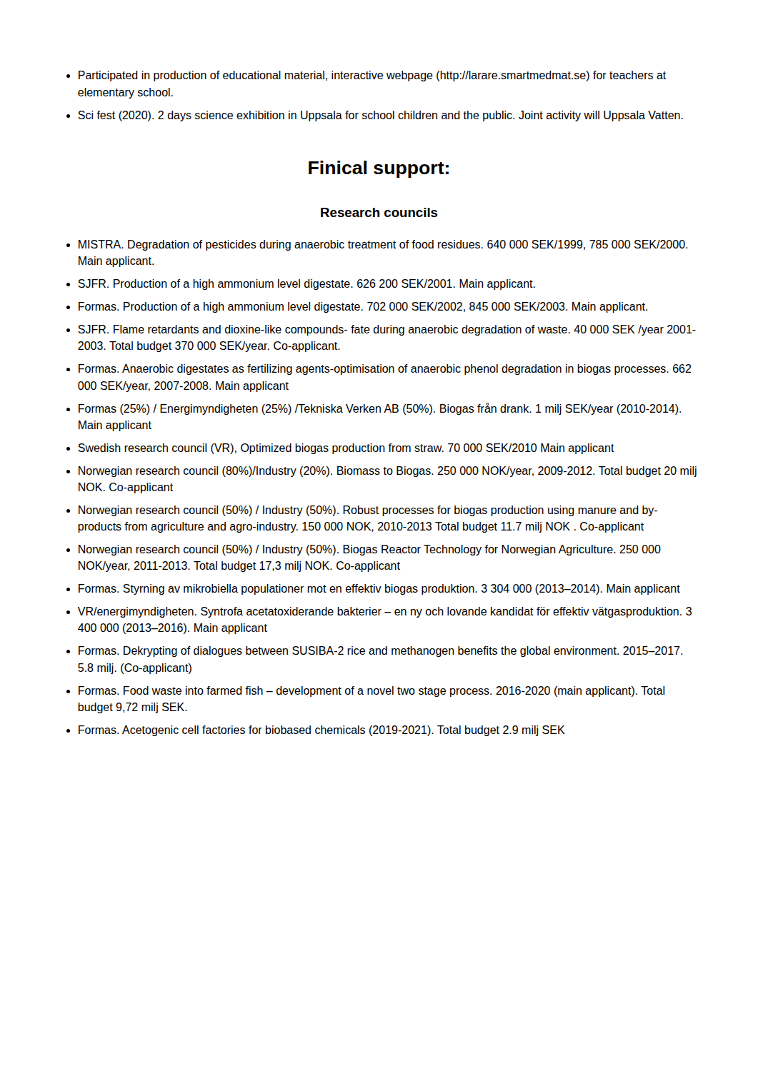Participated in production of educational material, interactive webpage (http://larare.smartmedmat.se) for teachers at elementary school.
Sci fest (2020). 2 days science exhibition in Uppsala for school children and the public. Joint activity will Uppsala Vatten.
Finical support:
Research councils
MISTRA. Degradation of pesticides during anaerobic treatment of food residues. 640 000 SEK/1999, 785 000 SEK/2000. Main applicant.
SJFR. Production of a high ammonium level digestate. 626 200 SEK/2001. Main applicant.
Formas. Production of a high ammonium level digestate. 702 000 SEK/2002, 845 000 SEK/2003. Main applicant.
SJFR. Flame retardants and dioxine-like compounds- fate during anaerobic degradation of waste. 40 000 SEK /year 2001-2003. Total budget 370 000 SEK/year. Co-applicant.
Formas. Anaerobic digestates as fertilizing agents-optimisation of anaerobic phenol degradation in biogas processes. 662 000 SEK/year, 2007-2008. Main applicant
Formas (25%) / Energimyndigheten (25%) /Tekniska Verken AB (50%). Biogas från drank. 1 milj SEK/year (2010-2014). Main applicant
Swedish research council (VR), Optimized biogas production from straw. 70 000 SEK/2010 Main applicant
Norwegian research council (80%)/Industry (20%). Biomass to Biogas. 250 000 NOK/year, 2009-2012. Total budget 20 milj NOK. Co-applicant
Norwegian research council (50%) / Industry (50%). Robust processes for biogas production using manure and by-products from agriculture and agro-industry. 150 000 NOK, 2010-2013 Total budget 11.7 milj NOK . Co-applicant
Norwegian research council (50%) / Industry (50%). Biogas Reactor Technology for Norwegian Agriculture. 250 000 NOK/year, 2011-2013. Total budget 17,3 milj NOK. Co-applicant
Formas. Styrning av mikrobiella populationer mot en effektiv biogas produktion. 3 304 000 (2013–2014). Main applicant
VR/energimyndigheten. Syntrofa acetatoxiderande bakterier – en ny och lovande kandidat för effektiv vätgasproduktion. 3 400 000 (2013–2016). Main applicant
Formas. Dekrypting of dialogues between SUSIBA-2 rice and methanogen benefits the global environment. 2015–2017. 5.8 milj. (Co-applicant)
Formas. Food waste into farmed fish – development of a novel two stage process. 2016-2020 (main applicant). Total budget 9,72 milj SEK.
Formas. Acetogenic cell factories for biobased chemicals (2019-2021). Total budget 2.9 milj SEK